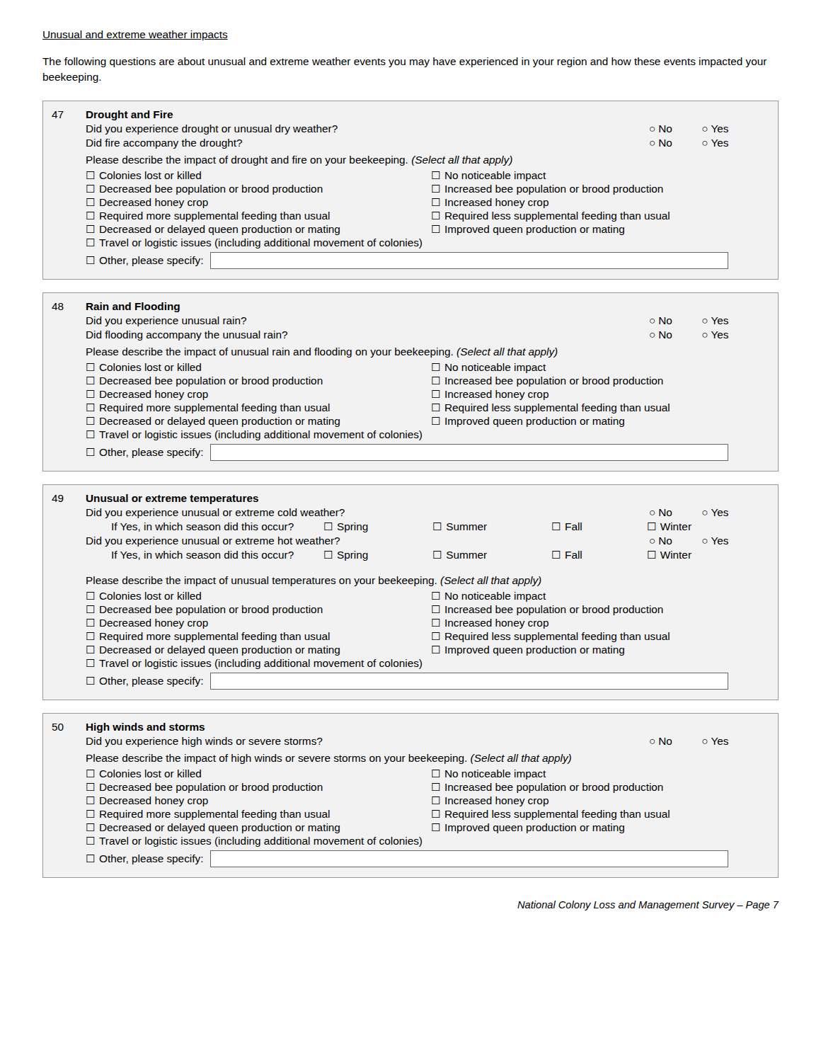Unusual and extreme weather impacts
The following questions are about unusual and extreme weather events you may have experienced in your region and how these events impacted your beekeeping.
47
Drought and Fire
Did you experience drought or unusual dry weather?
○No ○Yes
Did fire accompany the drought?
○No ○Yes
Please describe the impact of drought and fire on your beekeeping. (Select all that apply)
Colonies lost or killed
No noticeable impact
Decreased bee population or brood production
Increased bee population or brood production
Decreased honey crop
Increased honey crop
Required more supplemental feeding than usual
Required less supplemental feeding than usual
Decreased or delayed queen production or mating
Improved queen production or mating
Travel or logistic issues (including additional movement of colonies)
Other, please specify:
48
Rain and Flooding
Did you experience unusual rain?
○No ○Yes
Did flooding accompany the unusual rain?
○No ○Yes
Please describe the impact of unusual rain and flooding on your beekeeping. (Select all that apply)
Colonies lost or killed
No noticeable impact
Decreased bee population or brood production
Increased bee population or brood production
Decreased honey crop
Increased honey crop
Required more supplemental feeding than usual
Required less supplemental feeding than usual
Decreased or delayed queen production or mating
Improved queen production or mating
Travel or logistic issues (including additional movement of colonies)
Other, please specify:
49
Unusual or extreme temperatures
Did you experience unusual or extreme cold weather?
○No ○Yes
If Yes, in which season did this occur?
Spring Summer Fall Winter
Did you experience unusual or extreme hot weather?
○No ○Yes
If Yes, in which season did this occur?
Spring Summer Fall Winter
Please describe the impact of unusual temperatures on your beekeeping. (Select all that apply)
Colonies lost or killed
No noticeable impact
Decreased bee population or brood production
Increased bee population or brood production
Decreased honey crop
Increased honey crop
Required more supplemental feeding than usual
Required less supplemental feeding than usual
Decreased or delayed queen production or mating
Improved queen production or mating
Travel or logistic issues (including additional movement of colonies)
Other, please specify:
50
High winds and storms
Did you experience high winds or severe storms?
○No ○Yes
Please describe the impact of high winds or severe storms on your beekeeping. (Select all that apply)
Colonies lost or killed
No noticeable impact
Decreased bee population or brood production
Increased bee population or brood production
Decreased honey crop
Increased honey crop
Required more supplemental feeding than usual
Required less supplemental feeding than usual
Decreased or delayed queen production or mating
Improved queen production or mating
Travel or logistic issues (including additional movement of colonies)
Other, please specify:
National Colony Loss and Management Survey – Page 7